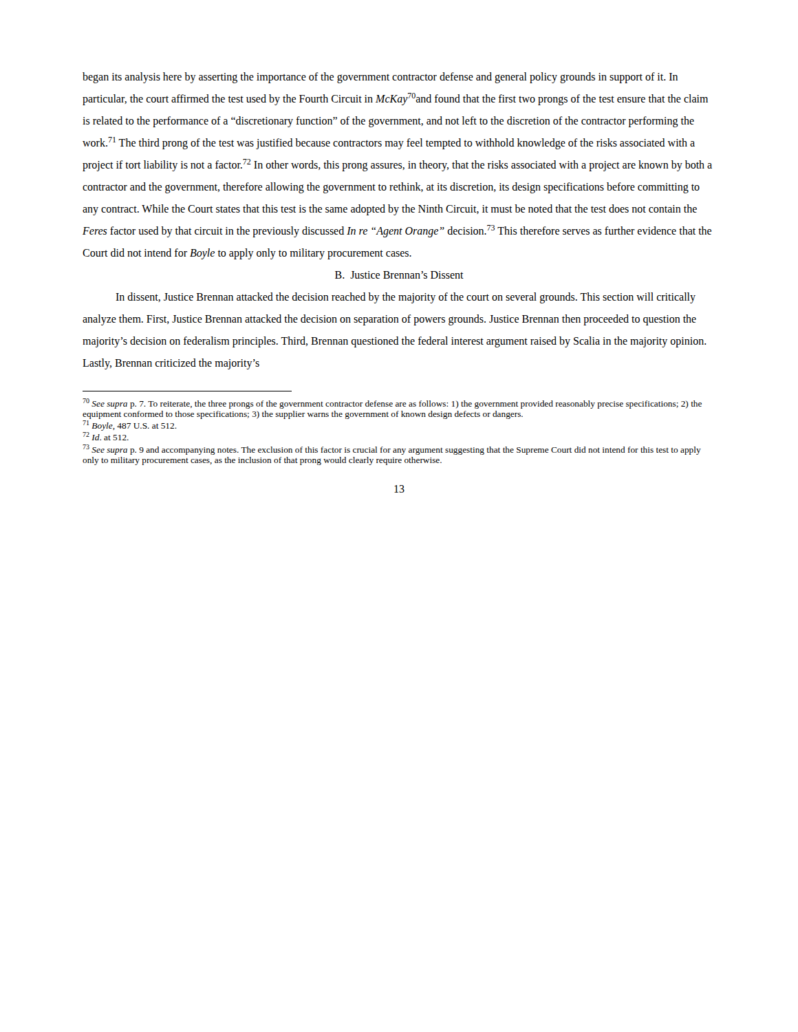began its analysis here by asserting the importance of the government contractor defense and general policy grounds in support of it. In particular, the court affirmed the test used by the Fourth Circuit in McKay70and found that the first two prongs of the test ensure that the claim is related to the performance of a “discretionary function” of the government, and not left to the discretion of the contractor performing the work.71 The third prong of the test was justified because contractors may feel tempted to withhold knowledge of the risks associated with a project if tort liability is not a factor.72 In other words, this prong assures, in theory, that the risks associated with a project are known by both a contractor and the government, therefore allowing the government to rethink, at its discretion, its design specifications before committing to any contract. While the Court states that this test is the same adopted by the Ninth Circuit, it must be noted that the test does not contain the Feres factor used by that circuit in the previously discussed In re “Agent Orange” decision.73 This therefore serves as further evidence that the Court did not intend for Boyle to apply only to military procurement cases.
B. Justice Brennan’s Dissent
In dissent, Justice Brennan attacked the decision reached by the majority of the court on several grounds. This section will critically analyze them. First, Justice Brennan attacked the decision on separation of powers grounds. Justice Brennan then proceeded to question the majority’s decision on federalism principles. Third, Brennan questioned the federal interest argument raised by Scalia in the majority opinion. Lastly, Brennan criticized the majority’s
70 See supra p. 7. To reiterate, the three prongs of the government contractor defense are as follows: 1) the government provided reasonably precise specifications; 2) the equipment conformed to those specifications; 3) the supplier warns the government of known design defects or dangers.
71 Boyle, 487 U.S. at 512.
72 Id. at 512.
73 See supra p. 9 and accompanying notes. The exclusion of this factor is crucial for any argument suggesting that the Supreme Court did not intend for this test to apply only to military procurement cases, as the inclusion of that prong would clearly require otherwise.
13